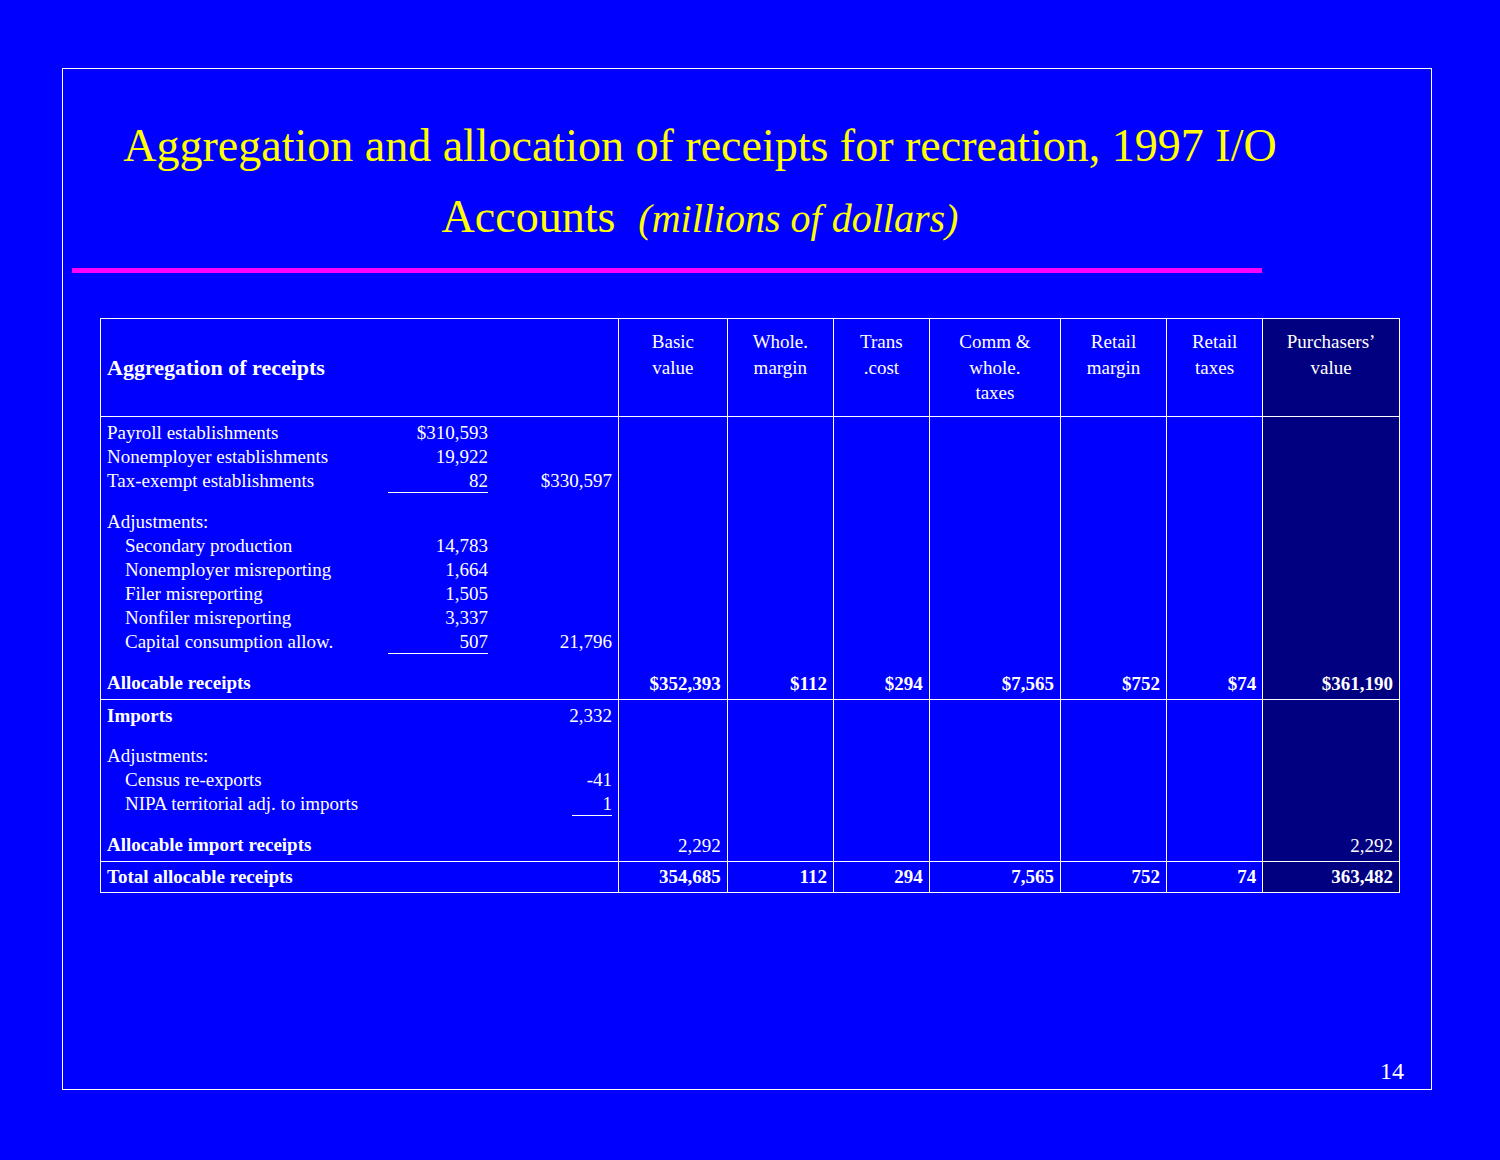Aggregation and allocation of receipts for recreation, 1997 I/O Accounts (millions of dollars)
| Aggregation of receipts | Basic value | Whole. margin | Trans .cost | Comm & whole. taxes | Retail margin | Retail taxes | Purchasers’ value |
| --- | --- | --- | --- | --- | --- | --- | --- |
| / Payroll establishments / $310,593 / / / Nonemployer establishments / 19,922 / / / Tax-exempt establishments / 82 / $330,597 / / Adjustments: / / / / Secondary production / 14,783 / / / Nonemployer misreporting / 1,664 / / / Filer misreporting / 1,505 / / / Nonfiler misreporting / 3,337 / / / Capital consumption allow. / 507 / 21,796 / / Allocable receipts / / / | $352,393 | $112 | $294 | $7,565 | $752 | $74 | $361,190 |
| / Imports / / 2,332 / / Adjustments: / / / / Census re-exports / / -41 / / NIPA territorial adj. to imports / / 1 / / Allocable import receipts / / / | 2,292 | | | | | | 2,292 |
| Total allocable receipts | 354,685 | 112 | 294 | 7,565 | 752 | 74 | 363,482 |
14